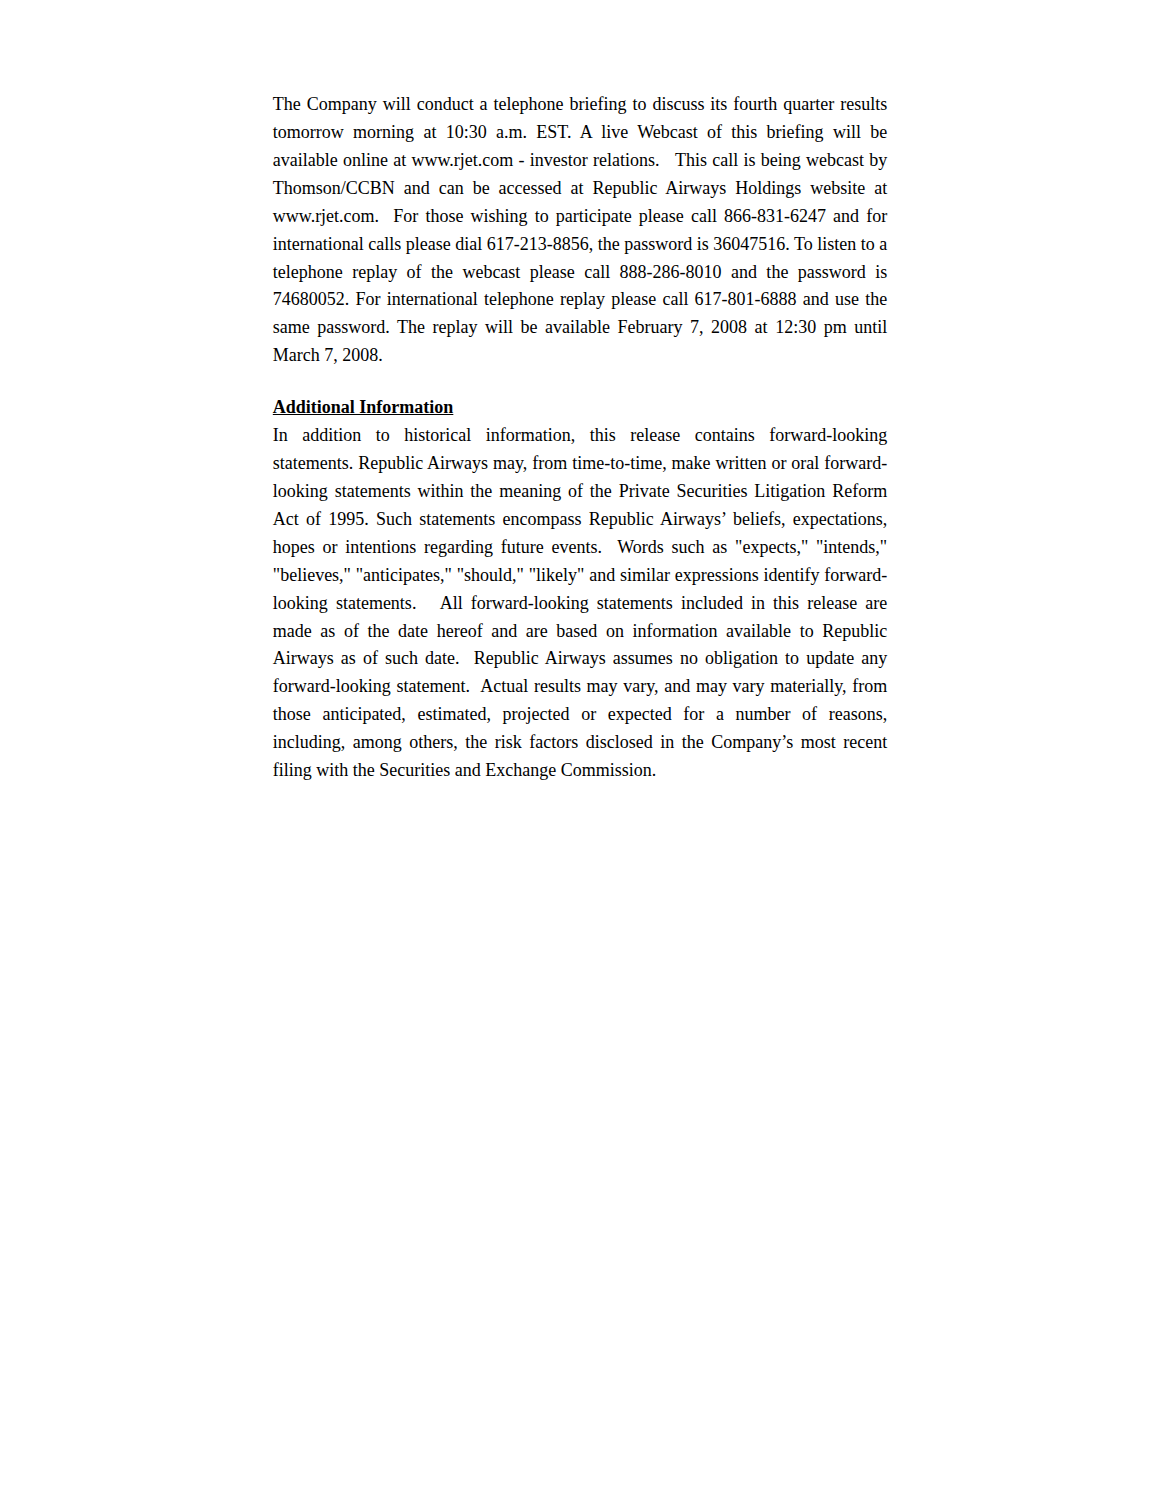The Company will conduct a telephone briefing to discuss its fourth quarter results tomorrow morning at 10:30 a.m. EST. A live Webcast of this briefing will be available online at www.rjet.com - investor relations. This call is being webcast by Thomson/CCBN and can be accessed at Republic Airways Holdings website at www.rjet.com. For those wishing to participate please call 866-831-6247 and for international calls please dial 617-213-8856, the password is 36047516. To listen to a telephone replay of the webcast please call 888-286-8010 and the password is 74680052. For international telephone replay please call 617-801-6888 and use the same password. The replay will be available February 7, 2008 at 12:30 pm until March 7, 2008.
Additional Information
In addition to historical information, this release contains forward-looking statements. Republic Airways may, from time-to-time, make written or oral forward-looking statements within the meaning of the Private Securities Litigation Reform Act of 1995. Such statements encompass Republic Airways’ beliefs, expectations, hopes or intentions regarding future events. Words such as "expects," "intends," "believes," "anticipates," "should," "likely" and similar expressions identify forward-looking statements. All forward-looking statements included in this release are made as of the date hereof and are based on information available to Republic Airways as of such date. Republic Airways assumes no obligation to update any forward-looking statement. Actual results may vary, and may vary materially, from those anticipated, estimated, projected or expected for a number of reasons, including, among others, the risk factors disclosed in the Company’s most recent filing with the Securities and Exchange Commission.